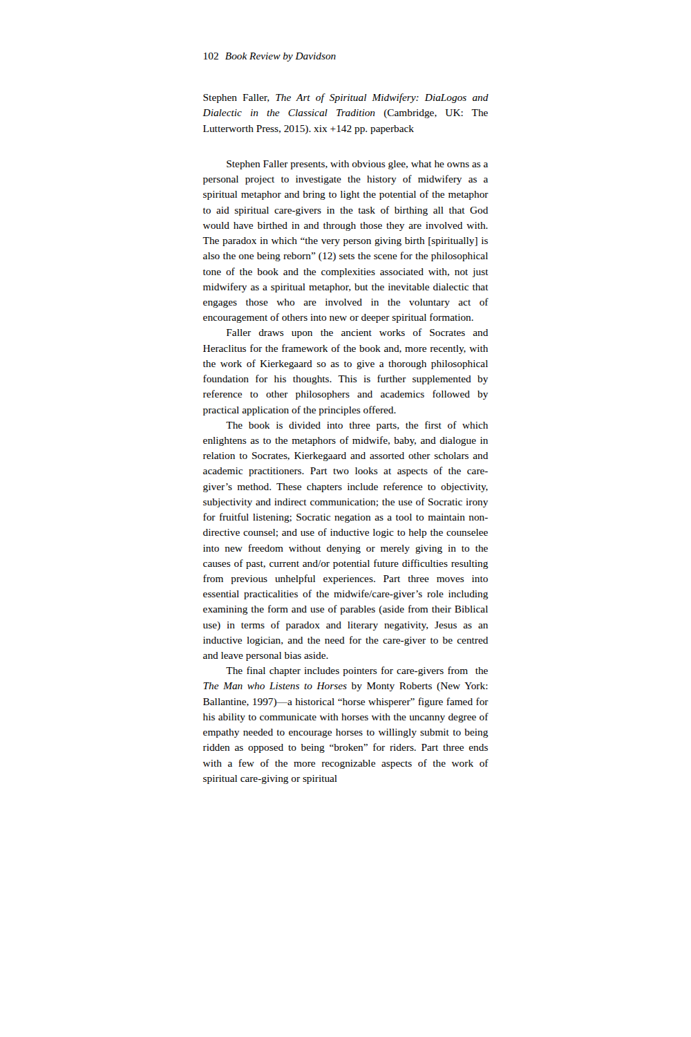102 Book Review by Davidson
Stephen Faller, The Art of Spiritual Midwifery: DiaLogos and Dialectic in the Classical Tradition (Cambridge, UK: The Lutterworth Press, 2015). xix +142 pp. paperback
Stephen Faller presents, with obvious glee, what he owns as a personal project to investigate the history of midwifery as a spiritual metaphor and bring to light the potential of the metaphor to aid spiritual care-givers in the task of birthing all that God would have birthed in and through those they are involved with. The paradox in which “the very person giving birth [spiritually] is also the one being reborn” (12) sets the scene for the philosophical tone of the book and the complexities associated with, not just midwifery as a spiritual metaphor, but the inevitable dialectic that engages those who are involved in the voluntary act of encouragement of others into new or deeper spiritual formation.
Faller draws upon the ancient works of Socrates and Heraclitus for the framework of the book and, more recently, with the work of Kierkegaard so as to give a thorough philosophical foundation for his thoughts. This is further supplemented by reference to other philosophers and academics followed by practical application of the principles offered.
The book is divided into three parts, the first of which enlightens as to the metaphors of midwife, baby, and dialogue in relation to Socrates, Kierkegaard and assorted other scholars and academic practitioners. Part two looks at aspects of the care-giver’s method. These chapters include reference to objectivity, subjectivity and indirect communication; the use of Socratic irony for fruitful listening; Socratic negation as a tool to maintain non-directive counsel; and use of inductive logic to help the counselee into new freedom without denying or merely giving in to the causes of past, current and/or potential future difficulties resulting from previous unhelpful experiences. Part three moves into essential practicalities of the midwife/care-giver’s role including examining the form and use of parables (aside from their Biblical use) in terms of paradox and literary negativity, Jesus as an inductive logician, and the need for the care-giver to be centred and leave personal bias aside.
The final chapter includes pointers for care-givers from the The Man who Listens to Horses by Monty Roberts (New York: Ballantine, 1997)―a historical “horse whisperer” figure famed for his ability to communicate with horses with the uncanny degree of empathy needed to encourage horses to willingly submit to being ridden as opposed to being “broken” for riders. Part three ends with a few of the more recognizable aspects of the work of spiritual care-giving or spiritual